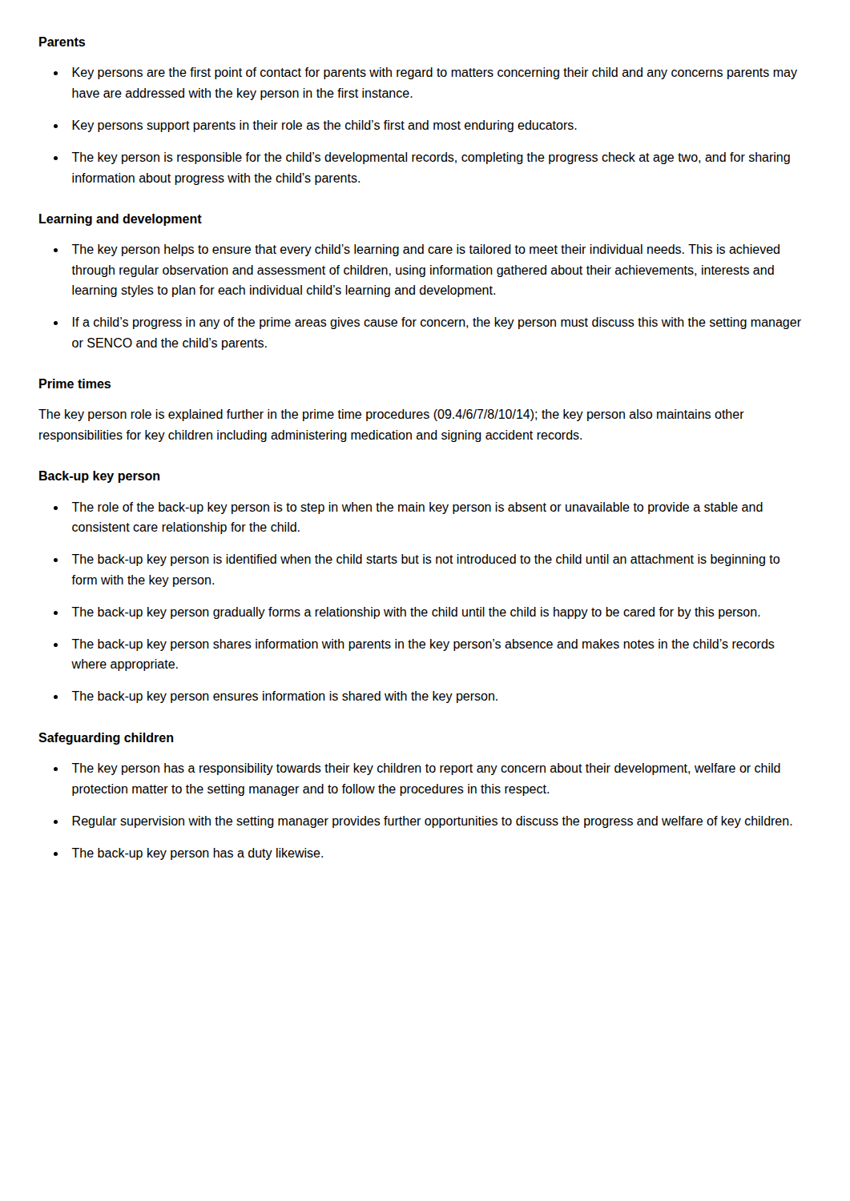Parents
Key persons are the first point of contact for parents with regard to matters concerning their child and any concerns parents may have are addressed with the key person in the first instance.
Key persons support parents in their role as the child’s first and most enduring educators.
The key person is responsible for the child’s developmental records, completing the progress check at age two, and for sharing information about progress with the child’s parents.
Learning and development
The key person helps to ensure that every child’s learning and care is tailored to meet their individual needs. This is achieved through regular observation and assessment of children, using information gathered about their achievements, interests and learning styles to plan for each individual child’s learning and development.
If a child’s progress in any of the prime areas gives cause for concern, the key person must discuss this with the setting manager or SENCO and the child’s parents.
Prime times
The key person role is explained further in the prime time procedures (09.4/6/7/8/10/14); the key person also maintains other responsibilities for key children including administering medication and signing accident records.
Back-up key person
The role of the back-up key person is to step in when the main key person is absent or unavailable to provide a stable and consistent care relationship for the child.
The back-up key person is identified when the child starts but is not introduced to the child until an attachment is beginning to form with the key person.
The back-up key person gradually forms a relationship with the child until the child is happy to be cared for by this person.
The back-up key person shares information with parents in the key person’s absence and makes notes in the child’s records where appropriate.
The back-up key person ensures information is shared with the key person.
Safeguarding children
The key person has a responsibility towards their key children to report any concern about their development, welfare or child protection matter to the setting manager and to follow the procedures in this respect.
Regular supervision with the setting manager provides further opportunities to discuss the progress and welfare of key children.
The back-up key person has a duty likewise.